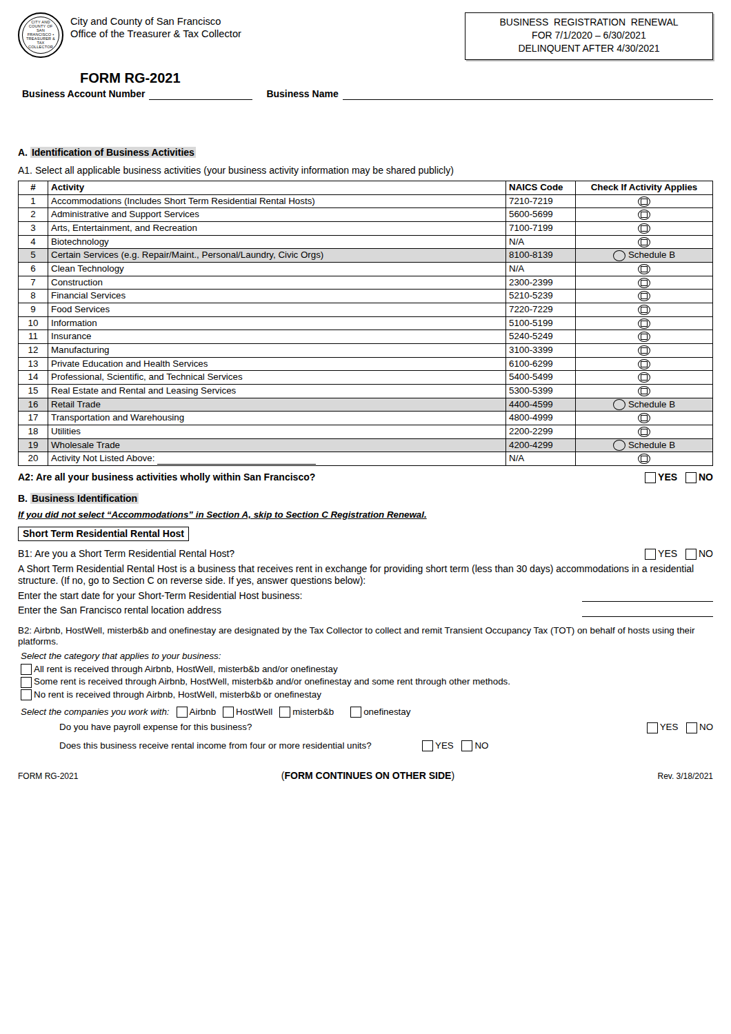CITY AND COUNTY OF SAN FRANCISCO • TREASURER & TAX COLLECTOR
City and County of San Francisco
Office of the Treasurer & Tax Collector
BUSINESS REGISTRATION RENEWAL
FOR 7/1/2020 – 6/30/2021
DELINQUENT AFTER 4/30/2021
FORM RG-2021
Business Account Number Business Name
A. Identification of Business Activities
A1. Select all applicable business activities (your business activity information may be shared publicly)
| # | Activity | NAICS Code | Check If Activity Applies |
| --- | --- | --- | --- |
| 1 | Accommodations (Includes Short Term Residential Rental Hosts) | 7210-7219 | |
| 2 | Administrative and Support Services | 5600-5699 | |
| 3 | Arts, Entertainment, and Recreation | 7100-7199 | |
| 4 | Biotechnology | N/A | |
| 5 | Certain Services (e.g. Repair/Maint., Personal/Laundry, Civic Orgs) | 8100-8139 | Schedule B |
| 6 | Clean Technology | N/A | |
| 7 | Construction | 2300-2399 | |
| 8 | Financial Services | 5210-5239 | |
| 9 | Food Services | 7220-7229 | |
| 10 | Information | 5100-5199 | |
| 11 | Insurance | 5240-5249 | |
| 12 | Manufacturing | 3100-3399 | |
| 13 | Private Education and Health Services | 6100-6299 | |
| 14 | Professional, Scientific, and Technical Services | 5400-5499 | |
| 15 | Real Estate and Rental and Leasing Services | 5300-5399 | |
| 16 | Retail Trade | 4400-4599 | Schedule B |
| 17 | Transportation and Warehousing | 4800-4999 | |
| 18 | Utilities | 2200-2299 | |
| 19 | Wholesale Trade | 4200-4299 | Schedule B |
| 20 | Activity Not Listed Above: | N/A | |
A2: Are all your business activities wholly within San Francisco?
YES NO
B. Business Identification
If you did not select “Accommodations” in Section A, skip to Section C Registration Renewal.
Short Term Residential Rental Host
B1: Are you a Short Term Residential Rental Host?
YES NO
A Short Term Residential Rental Host is a business that receives rent in exchange for providing short term (less than 30 days) accommodations in a residential structure. (If no, go to Section C on reverse side. If yes, answer questions below):
Enter the start date for your Short-Term Residential Host business:
Enter the San Francisco rental location address
B2: Airbnb, HostWell, misterb&b and onefinestay are designated by the Tax Collector to collect and remit Transient Occupancy Tax (TOT) on behalf of hosts using their platforms.
Select the category that applies to your business:
All rent is received through Airbnb, HostWell, misterb&b and/or onefinestay
Some rent is received through Airbnb, HostWell, misterb&b and/or onefinestay and some rent through other methods.
No rent is received through Airbnb, HostWell, misterb&b or onefinestay
Select the companies you work with: Airbnb HostWell misterb&b onefinestay
Do you have payroll expense for this business?
YES NO
Does this business receive rental income from four or more residential units?
YES NO
FORM RG-2021
(FORM CONTINUES ON OTHER SIDE)
Rev. 3/18/2021